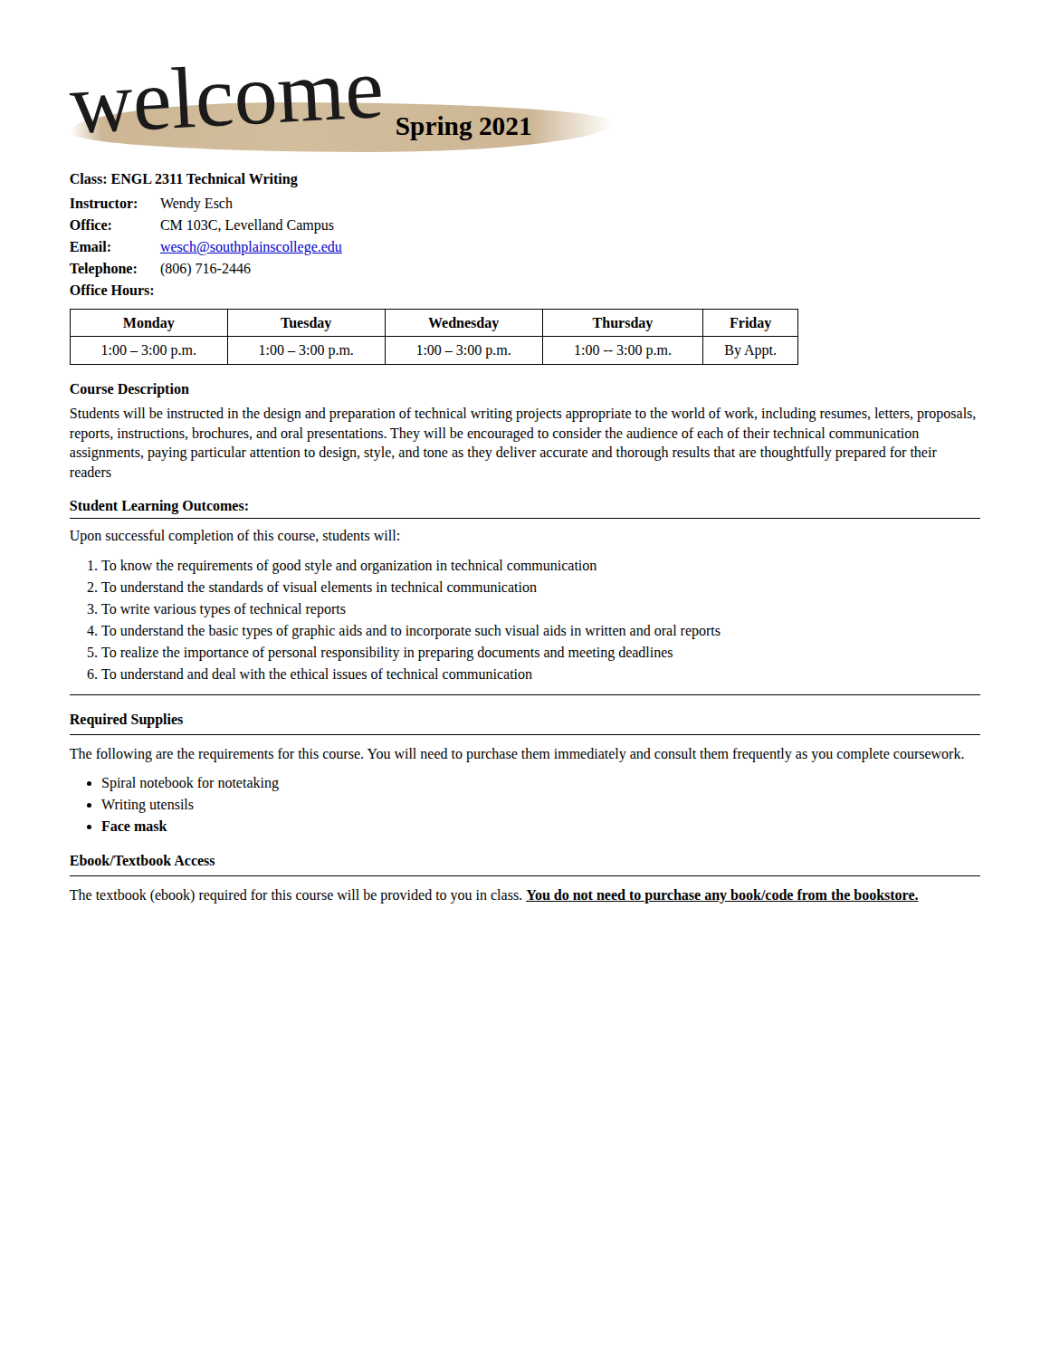welcome Spring 2021
Class: ENGL 2311 Technical Writing
| Instructor: | Wendy Esch |
| Office: | CM 103C, Levelland Campus |
| Email: | wesch@southplainscollege.edu |
| Telephone: | (806) 716-2446 |
| Office Hours: | |
| Monday | Tuesday | Wednesday | Thursday | Friday |
| --- | --- | --- | --- | --- |
| 1:00 – 3:00 p.m. | 1:00 – 3:00 p.m. | 1:00 – 3:00 p.m. | 1:00 -- 3:00 p.m. | By Appt. |
Course Description
Students will be instructed in the design and preparation of technical writing projects appropriate to the world of work, including resumes, letters, proposals, reports, instructions, brochures, and oral presentations. They will be encouraged to consider the audience of each of their technical communication assignments, paying particular attention to design, style, and tone as they deliver accurate and thorough results that are thoughtfully prepared for their readers
Student Learning Outcomes:
Upon successful completion of this course, students will:
To know the requirements of good style and organization in technical communication
To understand the standards of visual elements in technical communication
To write various types of technical reports
To understand the basic types of graphic aids and to incorporate such visual aids in written and oral reports
To realize the importance of personal responsibility in preparing documents and meeting deadlines
To understand and deal with the ethical issues of technical communication
Required Supplies
The following are the requirements for this course. You will need to purchase them immediately and consult them frequently as you complete coursework.
Spiral notebook for notetaking
Writing utensils
Face mask
Ebook/Textbook Access
The textbook (ebook) required for this course will be provided to you in class. You do not need to purchase any book/code from the bookstore.